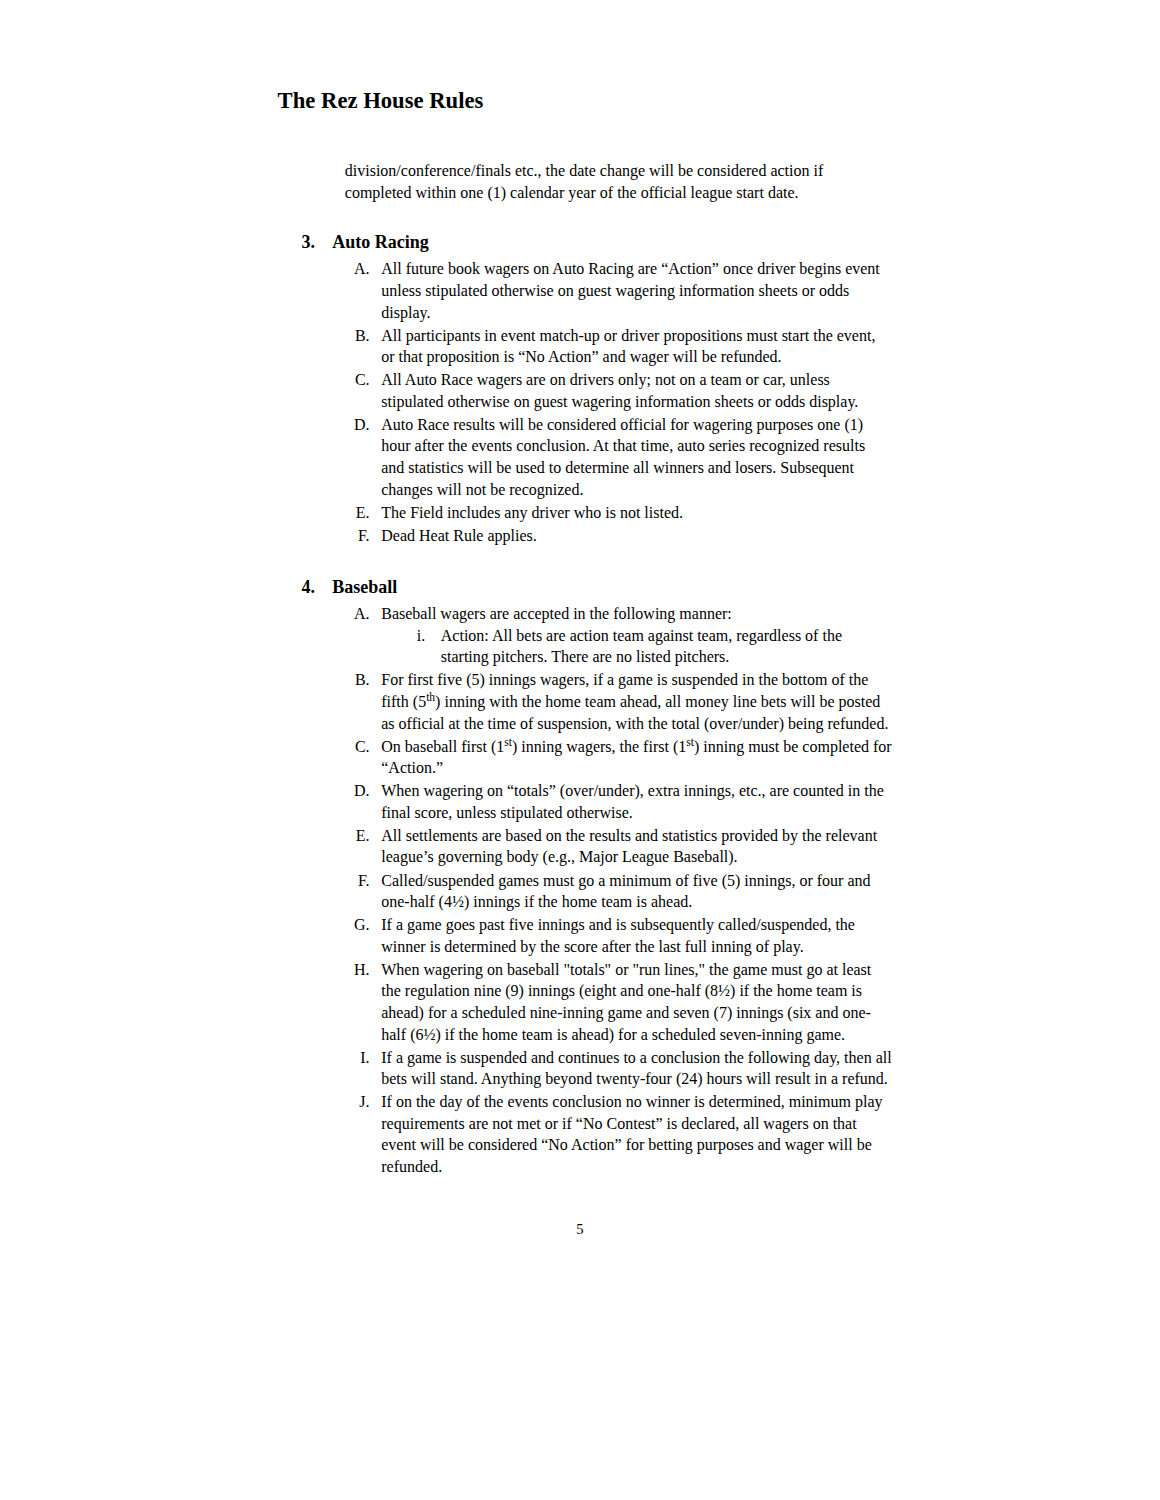The Rez House Rules
division/conference/finals etc., the date change will be considered action if completed within one (1) calendar year of the official league start date.
3. Auto Racing
All future book wagers on Auto Racing are “Action” once driver begins event unless stipulated otherwise on guest wagering information sheets or odds display.
All participants in event match-up or driver propositions must start the event, or that proposition is “No Action” and wager will be refunded.
All Auto Race wagers are on drivers only; not on a team or car, unless stipulated otherwise on guest wagering information sheets or odds display.
Auto Race results will be considered official for wagering purposes one (1) hour after the events conclusion. At that time, auto series recognized results and statistics will be used to determine all winners and losers. Subsequent changes will not be recognized.
The Field includes any driver who is not listed.
Dead Heat Rule applies.
4. Baseball
Baseball wagers are accepted in the following manner:
Action: All bets are action team against team, regardless of the starting pitchers. There are no listed pitchers.
For first five (5) innings wagers, if a game is suspended in the bottom of the fifth (5th) inning with the home team ahead, all money line bets will be posted as official at the time of suspension, with the total (over/under) being refunded.
On baseball first (1st) inning wagers, the first (1st) inning must be completed for “Action.”
When wagering on “totals” (over/under), extra innings, etc., are counted in the final score, unless stipulated otherwise.
All settlements are based on the results and statistics provided by the relevant league’s governing body (e.g., Major League Baseball).
Called/suspended games must go a minimum of five (5) innings, or four and one-half (4½) innings if the home team is ahead.
If a game goes past five innings and is subsequently called/suspended, the winner is determined by the score after the last full inning of play.
When wagering on baseball "totals" or "run lines," the game must go at least the regulation nine (9) innings (eight and one-half (8½) if the home team is ahead) for a scheduled nine-inning game and seven (7) innings (six and one-half (6½) if the home team is ahead) for a scheduled seven-inning game.
If a game is suspended and continues to a conclusion the following day, then all bets will stand. Anything beyond twenty-four (24) hours will result in a refund.
If on the day of the events conclusion no winner is determined, minimum play requirements are not met or if “No Contest” is declared, all wagers on that event will be considered “No Action” for betting purposes and wager will be refunded.
5